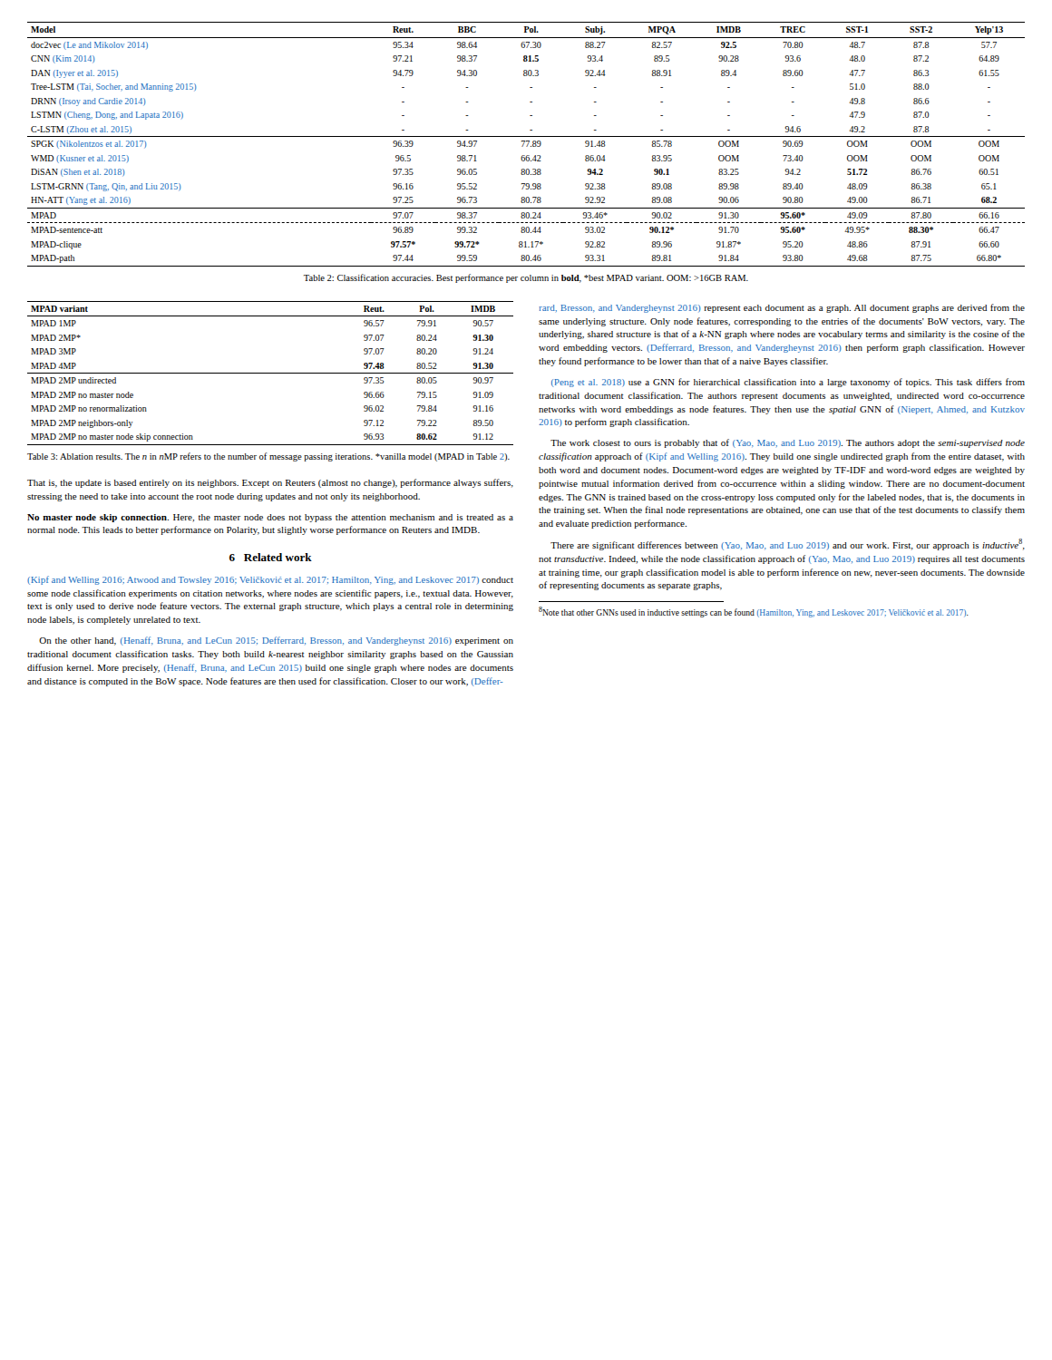| Model | Reut. | BBC | Pol. | Subj. | MPQA | IMDB | TREC | SST-1 | SST-2 | Yelp'13 |
| --- | --- | --- | --- | --- | --- | --- | --- | --- | --- | --- |
| doc2vec (Le and Mikolov 2014) | 95.34 | 98.64 | 67.30 | 88.27 | 82.57 | 92.5 | 70.80 | 48.7 | 87.8 | 57.7 |
| CNN (Kim 2014) | 97.21 | 98.37 | 81.5 | 93.4 | 89.5 | 90.28 | 93.6 | 48.0 | 87.2 | 64.89 |
| DAN (Iyyer et al. 2015) | 94.79 | 94.30 | 80.3 | 92.44 | 88.91 | 89.4 | 89.60 | 47.7 | 86.3 | 61.55 |
| Tree-LSTM (Tai, Socher, and Manning 2015) | - | - | - | - | - | - | - | 51.0 | 88.0 | - |
| DRNN (Irsoy and Cardie 2014) | - | - | - | - | - | - | - | 49.8 | 86.6 | - |
| LSTMN (Cheng, Dong, and Lapata 2016) | - | - | - | - | - | - | - | 47.9 | 87.0 | - |
| C-LSTM (Zhou et al. 2015) | - | - | - | - | - | - | 94.6 | 49.2 | 87.8 | - |
| SPGK (Nikolentzos et al. 2017) | 96.39 | 94.97 | 77.89 | 91.48 | 85.78 | OOM | 90.69 | OOM | OOM | OOM |
| WMD (Kusner et al. 2015) | 96.5 | 98.71 | 66.42 | 86.04 | 83.95 | OOM | 73.40 | OOM | OOM | OOM |
| DiSAN (Shen et al. 2018) | 97.35 | 96.05 | 80.38 | 94.2 | 90.1 | 83.25 | 94.2 | 51.72 | 86.76 | 60.51 |
| LSTM-GRNN (Tang, Qin, and Liu 2015) | 96.16 | 95.52 | 79.98 | 92.38 | 89.08 | 89.98 | 89.40 | 48.09 | 86.38 | 65.1 |
| HN-ATT (Yang et al. 2016) | 97.25 | 96.73 | 80.78 | 92.92 | 89.08 | 90.06 | 90.80 | 49.00 | 86.71 | 68.2 |
| MPAD | 97.07 | 98.37 | 80.24 | 93.46* | 90.02 | 91.30 | 95.60* | 49.09 | 87.80 | 66.16 |
| MPAD-sentence-att | 96.89 | 99.32 | 80.44 | 93.02 | 90.12* | 91.70 | 95.60* | 49.95* | 88.30* | 66.47 |
| MPAD-clique | 97.57* | 99.72* | 81.17* | 92.82 | 89.96 | 91.87* | 95.20 | 48.86 | 87.91 | 66.60 |
| MPAD-path | 97.44 | 99.59 | 80.46 | 93.31 | 89.81 | 91.84 | 93.80 | 49.68 | 87.75 | 66.80* |
Table 2: Classification accuracies. Best performance per column in bold, *best MPAD variant. OOM: >16GB RAM.
| MPAD variant | Reut. | Pol. | IMDB |
| --- | --- | --- | --- |
| MPAD 1MP | 96.57 | 79.91 | 90.57 |
| MPAD 2MP* | 97.07 | 80.24 | 91.30 |
| MPAD 3MP | 97.07 | 80.20 | 91.24 |
| MPAD 4MP | 97.48 | 80.52 | 91.30 |
| MPAD 2MP undirected | 97.35 | 80.05 | 90.97 |
| MPAD 2MP no master node | 96.66 | 79.15 | 91.09 |
| MPAD 2MP no renormalization | 96.02 | 79.84 | 91.16 |
| MPAD 2MP neighbors-only | 97.12 | 79.22 | 89.50 |
| MPAD 2MP no master node skip connection | 96.93 | 80.62 | 91.12 |
Table 3: Ablation results. The n in n MP refers to the number of message passing iterations. *vanilla model (MPAD in Table 2).
That is, the update is based entirely on its neighbors. Except on Reuters (almost no change), performance always suffers, stressing the need to take into account the root node during updates and not only its neighborhood.
No master node skip connection. Here, the master node does not bypass the attention mechanism and is treated as a normal node. This leads to better performance on Polarity, but slightly worse performance on Reuters and IMDB.
6 Related work
(Kipf and Welling 2016; Atwood and Towsley 2016; Veličković et al. 2017; Hamilton, Ying, and Leskovec 2017) conduct some node classification experiments on citation networks, where nodes are scientific papers, i.e., textual data. However, text is only used to derive node feature vectors. The external graph structure, which plays a central role in determining node labels, is completely unrelated to text.
On the other hand, (Henaff, Bruna, and LeCun 2015; Defferrard, Bresson, and Vandergheynst 2016) experiment on traditional document classification tasks. They both build k-nearest neighbor similarity graphs based on the Gaussian diffusion kernel. More precisely, (Henaff, Bruna, and LeCun 2015) build one single graph where nodes are documents and distance is computed in the BoW space. Node features are then used for classification. Closer to our work, (Deffer-
rard, Bresson, and Vandergheynst 2016) represent each document as a graph. All document graphs are derived from the same underlying structure. Only node features, corresponding to the entries of the documents' BoW vectors, vary. The underlying, shared structure is that of a k-NN graph where nodes are vocabulary terms and similarity is the cosine of the word embedding vectors. (Defferrard, Bresson, and Vandergheynst 2016) then perform graph classification. However they found performance to be lower than that of a naive Bayes classifier.
(Peng et al. 2018) use a GNN for hierarchical classification into a large taxonomy of topics. This task differs from traditional document classification. The authors represent documents as unweighted, undirected word co-occurrence networks with word embeddings as node features. They then use the spatial GNN of (Niepert, Ahmed, and Kutzkov 2016) to perform graph classification.
The work closest to ours is probably that of (Yao, Mao, and Luo 2019). The authors adopt the semi-supervised node classification approach of (Kipf and Welling 2016). They build one single undirected graph from the entire dataset, with both word and document nodes. Document-word edges are weighted by TF-IDF and word-word edges are weighted by pointwise mutual information derived from co-occurrence within a sliding window. There are no document-document edges. The GNN is trained based on the cross-entropy loss computed only for the labeled nodes, that is, the documents in the training set. When the final node representations are obtained, one can use that of the test documents to classify them and evaluate prediction performance.
There are significant differences between (Yao, Mao, and Luo 2019) and our work. First, our approach is inductive8, not transductive. Indeed, while the node classification approach of (Yao, Mao, and Luo 2019) requires all test documents at training time, our graph classification model is able to perform inference on new, never-seen documents. The downside of representing documents as separate graphs,
8Note that other GNNs used in inductive settings can be found (Hamilton, Ying, and Leskovec 2017; Veličković et al. 2017).